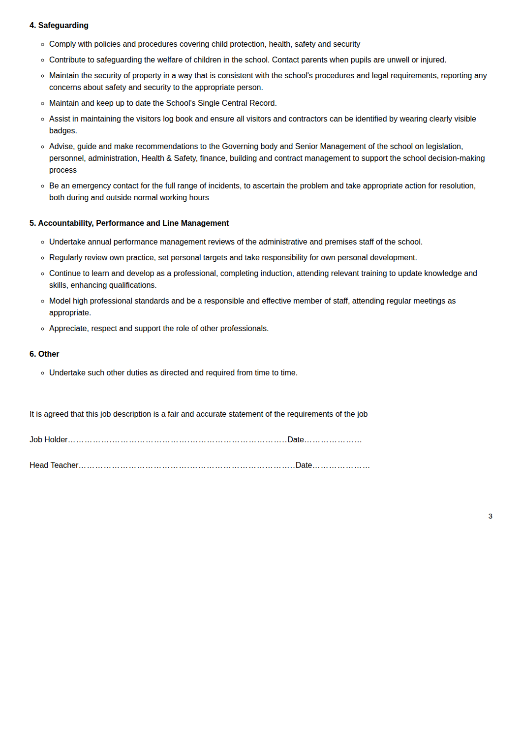Safeguarding
Comply with policies and procedures covering child protection, health, safety and security
Contribute to safeguarding the welfare of children in the school. Contact parents when pupils are unwell or injured.
Maintain the security of property in a way that is consistent with the school's procedures and legal requirements, reporting any concerns about safety and security to the appropriate person.
Maintain and keep up to date the School's Single Central Record.
Assist in maintaining the visitors log book and ensure all visitors and contractors can be identified by wearing clearly visible badges.
Advise, guide and make recommendations to the Governing body and Senior Management of the school on legislation, personnel, administration, Health & Safety, finance, building and contract management to support the school decision-making process
Be an emergency contact for the full range of incidents, to ascertain the problem and take appropriate action for resolution, both during and outside normal working hours
Accountability, Performance and Line Management
Undertake annual performance management reviews of the administrative and premises staff of the school.
Regularly review own practice, set personal targets and take responsibility for own personal development.
Continue to learn and develop as a professional, completing induction, attending relevant training to update knowledge and skills, enhancing qualifications.
Model high professional standards and be a responsible and effective member of staff, attending regular meetings as appropriate.
Appreciate, respect and support the role of other professionals.
Other
Undertake such other duties as directed and required from time to time.
It is agreed that this job description is a fair and accurate statement of the requirements of the job
Job Holder…………….……………………….…………………………….. Date…………………
Head Teacher………………………………….……………………………….. Date…………………
3